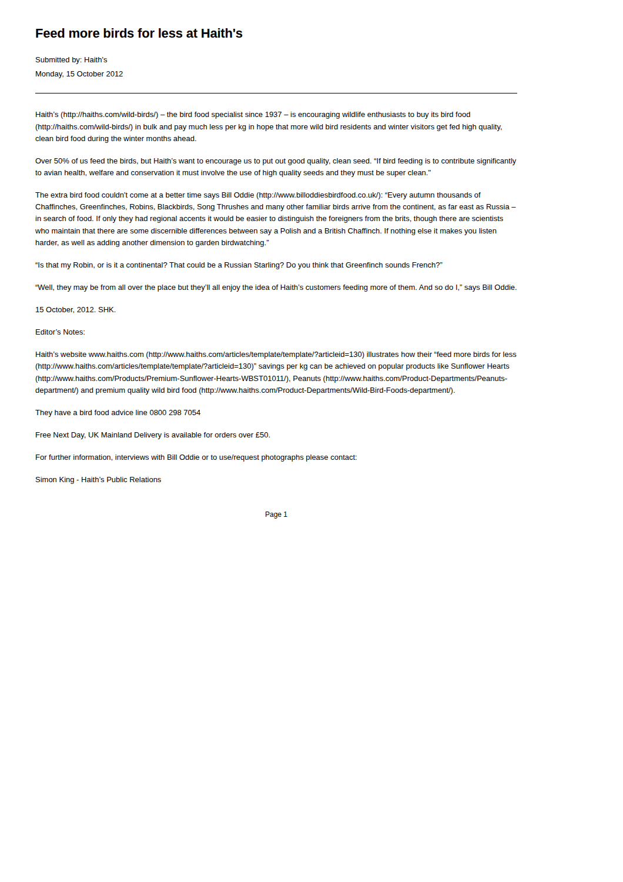Feed more birds for less at Haith's
Submitted by: Haith's
Monday, 15 October 2012
Haith’s (http://haiths.com/wild-birds/) – the bird food specialist since 1937 – is encouraging wildlife enthusiasts to buy its bird food (http://haiths.com/wild-birds/) in bulk and pay much less per kg in hope that more wild bird residents and winter visitors get fed high quality, clean bird food during the winter months ahead.
Over 50% of us feed the birds, but Haith’s want to encourage us to put out good quality, clean seed. “If bird feeding is to contribute significantly to avian health, welfare and conservation it must involve the use of high quality seeds and they must be super clean."
The extra bird food couldn't come at a better time says Bill Oddie (http://www.billoddiesbirdfood.co.uk/): “Every autumn thousands of Chaffinches, Greenfinches, Robins, Blackbirds, Song Thrushes and many other familiar birds arrive from the continent, as far east as Russia – in search of food. If only they had regional accents it would be easier to distinguish the foreigners from the brits, though there are scientists who maintain that there are some discernible differences between say a Polish and a British Chaffinch. If nothing else it makes you listen harder, as well as adding another dimension to garden birdwatching.”
“Is that my Robin, or is it a continental? That could be a Russian Starling? Do you think that Greenfinch sounds French?”
“Well, they may be from all over the place but they’ll all enjoy the idea of Haith’s customers feeding more of them. And so do I,” says Bill Oddie.
15 October, 2012. SHK.
Editor’s Notes:
Haith’s website www.haiths.com (http://www.haiths.com/articles/template/template/?articleid=130) illustrates how their “feed more birds for less (http://www.haiths.com/articles/template/template/?articleid=130)” savings per kg can be achieved on popular products like Sunflower Hearts (http://www.haiths.com/Products/Premium-Sunflower-Hearts-WBST01011/), Peanuts (http://www.haiths.com/Product-Departments/Peanuts-department/) and premium quality wild bird food (http://www.haiths.com/Product-Departments/Wild-Bird-Foods-department/).
They have a bird food advice line 0800 298 7054
Free Next Day, UK Mainland Delivery is available for orders over £50.
For further information, interviews with Bill Oddie or to use/request photographs please contact:
Simon King - Haith’s Public Relations
Page 1